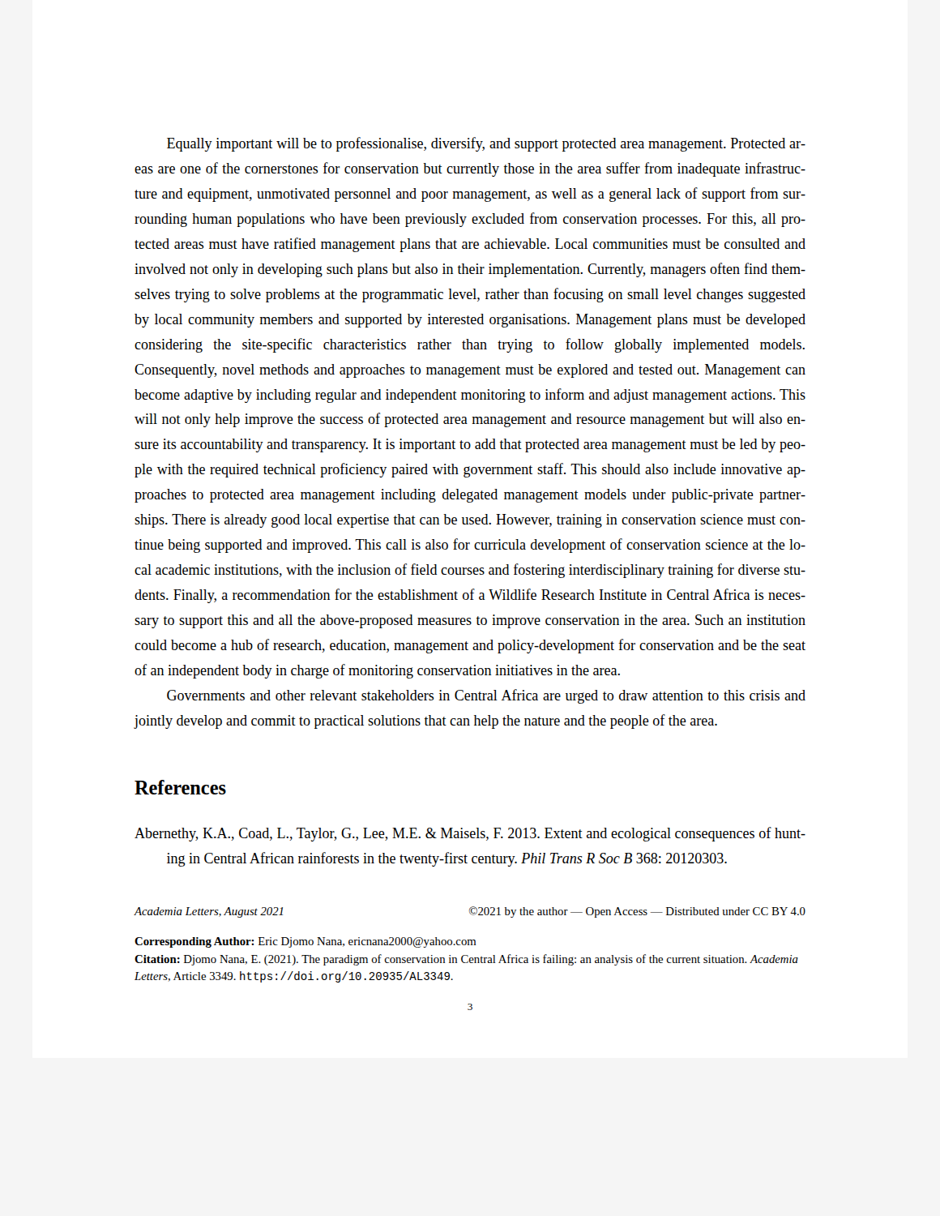Equally important will be to professionalise, diversify, and support protected area management. Protected areas are one of the cornerstones for conservation but currently those in the area suffer from inadequate infrastructure and equipment, unmotivated personnel and poor management, as well as a general lack of support from surrounding human populations who have been previously excluded from conservation processes. For this, all protected areas must have ratified management plans that are achievable. Local communities must be consulted and involved not only in developing such plans but also in their implementation. Currently, managers often find themselves trying to solve problems at the programmatic level, rather than focusing on small level changes suggested by local community members and supported by interested organisations. Management plans must be developed considering the site-specific characteristics rather than trying to follow globally implemented models. Consequently, novel methods and approaches to management must be explored and tested out. Management can become adaptive by including regular and independent monitoring to inform and adjust management actions. This will not only help improve the success of protected area management and resource management but will also ensure its accountability and transparency. It is important to add that protected area management must be led by people with the required technical proficiency paired with government staff. This should also include innovative approaches to protected area management including delegated management models under public-private partnerships. There is already good local expertise that can be used. However, training in conservation science must continue being supported and improved. This call is also for curricula development of conservation science at the local academic institutions, with the inclusion of field courses and fostering interdisciplinary training for diverse students. Finally, a recommendation for the establishment of a Wildlife Research Institute in Central Africa is necessary to support this and all the above-proposed measures to improve conservation in the area. Such an institution could become a hub of research, education, management and policy-development for conservation and be the seat of an independent body in charge of monitoring conservation initiatives in the area.
Governments and other relevant stakeholders in Central Africa are urged to draw attention to this crisis and jointly develop and commit to practical solutions that can help the nature and the people of the area.
References
Abernethy, K.A., Coad, L., Taylor, G., Lee, M.E. & Maisels, F. 2013. Extent and ecological consequences of hunting in Central African rainforests in the twenty-first century. Phil Trans R Soc B 368: 20120303.
Academia Letters, August 2021 ©2021 by the author — Open Access — Distributed under CC BY 4.0
Corresponding Author: Eric Djomo Nana, ericnana2000@yahoo.com
Citation: Djomo Nana, E. (2021). The paradigm of conservation in Central Africa is failing: an analysis of the current situation. Academia Letters, Article 3349. https://doi.org/10.20935/AL3349.
3